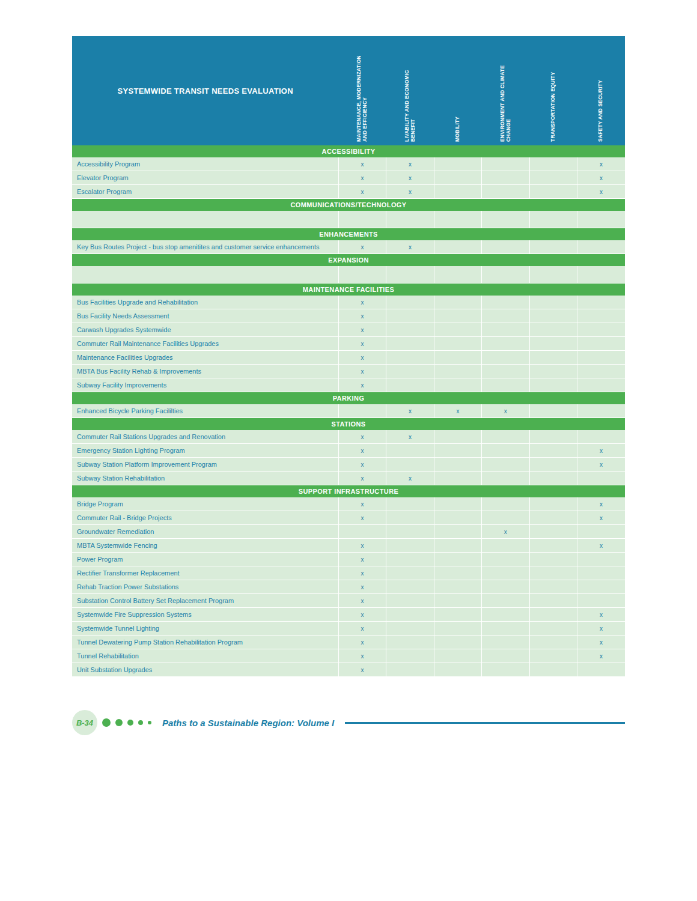| SYSTEMWIDE TRANSIT NEEDS EVALUATION | MAINTENANCE, MODERNIZATION AND EFFICIENCY | LIVABILITY AND ECONOMIC BENEFIT | MOBILITY | ENVIRONMENT AND CLIMATE CHANGE | TRANSPORTATION EQUITY | SAFETY AND SECURITY |
| --- | --- | --- | --- | --- | --- | --- |
| ACCESSIBILITY |
| Accessibility Program | x | x | | | | x |
| Elevator Program | x | x | | | | x |
| Escalator Program | x | x | | | | x |
| COMMUNICATIONS/TECHNOLOGY |
| ENHANCEMENTS |
| Key Bus Routes Project - bus stop amenitites and customer service enhancements | x | x | | | | |
| EXPANSION |
| MAINTENANCE FACILITIES |
| Bus Facilities Upgrade and Rehabilitation | x | | | | | |
| Bus Facility Needs Assessment | x | | | | | |
| Carwash Upgrades Systemwide | x | | | | | |
| Commuter Rail Maintenance Facilities Upgrades | x | | | | | |
| Maintenance Facilities Upgrades | x | | | | | |
| MBTA Bus Facility Rehab & Improvements | x | | | | | |
| Subway Facility Improvements | x | | | | | |
| PARKING |
| Enhanced Bicycle Parking Facililties | | x | x | x | | |
| STATIONS |
| Commuter Rail Stations Upgrades and Renovation | x | x | | | | |
| Emergency Station Lighting Program | x | | | | | x |
| Subway Station Platform Improvement Program | x | | | | | x |
| Subway Station Rehabilitation | x | x | | | | |
| SUPPORT INFRASTRUCTURE |
| Bridge Program | x | | | | | x |
| Commuter Rail - Bridge Projects | x | | | | | x |
| Groundwater Remediation | | | | x | | |
| MBTA Systemwide Fencing | x | | | | | x |
| Power Program | x | | | | | |
| Rectifier Transformer Replacement | x | | | | | |
| Rehab Traction Power Substations | x | | | | | |
| Substation Control Battery Set Replacement Program | x | | | | | |
| Systemwide Fire Suppression Systems | x | | | | | x |
| Systemwide Tunnel Lighting | x | | | | | x |
| Tunnel Dewatering Pump Station Rehabilitation Program | x | | | | | x |
| Tunnel Rehabilitation | x | | | | | x |
| Unit Substation Upgrades | x | | | | | |
B-34
Paths to a Sustainable Region: Volume I